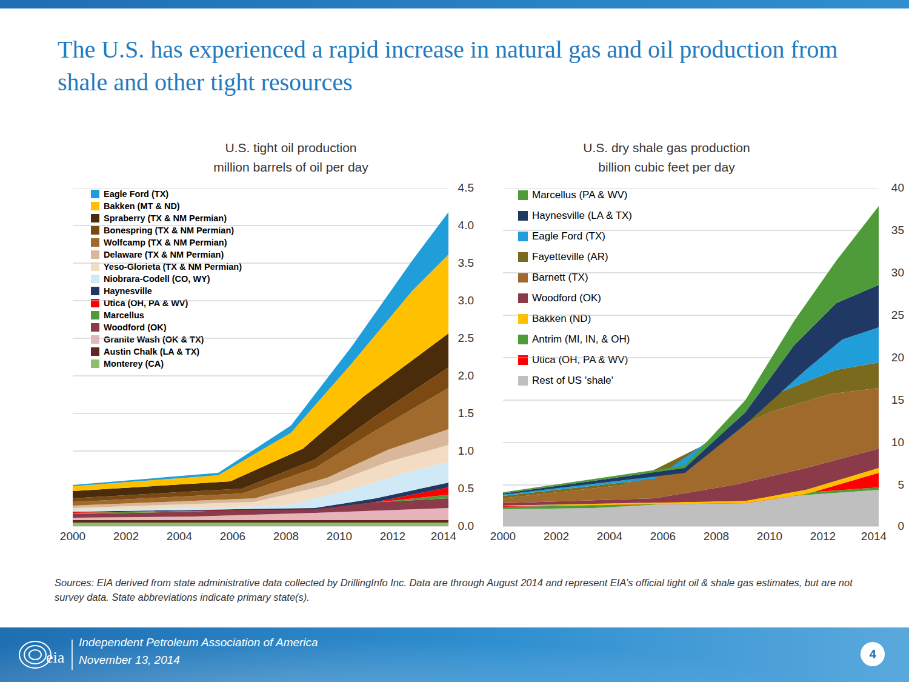The U.S. has experienced a rapid increase in natural gas and oil production from shale and other tight resources
U.S. tight oil production
million barrels of oil per day
U.S. dry shale gas production
billion cubic feet per day
Eagle Ford (TX)
Bakken (MT & ND)
Spraberry (TX & NM Permian)
Bonespring (TX & NM Permian)
Wolfcamp (TX & NM Permian)
Delaware (TX & NM Permian)
Yeso-Glorieta (TX & NM Permian)
Niobrara-Codell (CO, WY)
Haynesville
Utica (OH, PA & WV)
Marcellus
Woodford (OK)
Granite Wash (OK & TX)
Austin Chalk (LA & TX)
Monterey (CA)
Marcellus (PA & WV)
Haynesville (LA & TX)
Eagle Ford (TX)
Fayetteville (AR)
Barnett (TX)
Woodford (OK)
Bakken (ND)
Antrim (MI, IN, & OH)
Utica (OH, PA & WV)
Rest of US 'shale'
4.5 4.0 3.5 3.0 2.5 2.0 1.5 1.0 0.5 0.0
2000 2002 2004 2006 2008 2010 2012 2014
40 35 30 25 20 15 10 5 0
2000 2002 2004 2006 2008 2010 2012 2014
Sources: EIA derived from state administrative data collected by DrillingInfo Inc. Data are through August 2014 and represent EIA’s official tight oil & shale gas estimates, but are not survey data. State abbreviations indicate primary state(s).
eia
Independent Petroleum Association of America
November 13, 2014
4